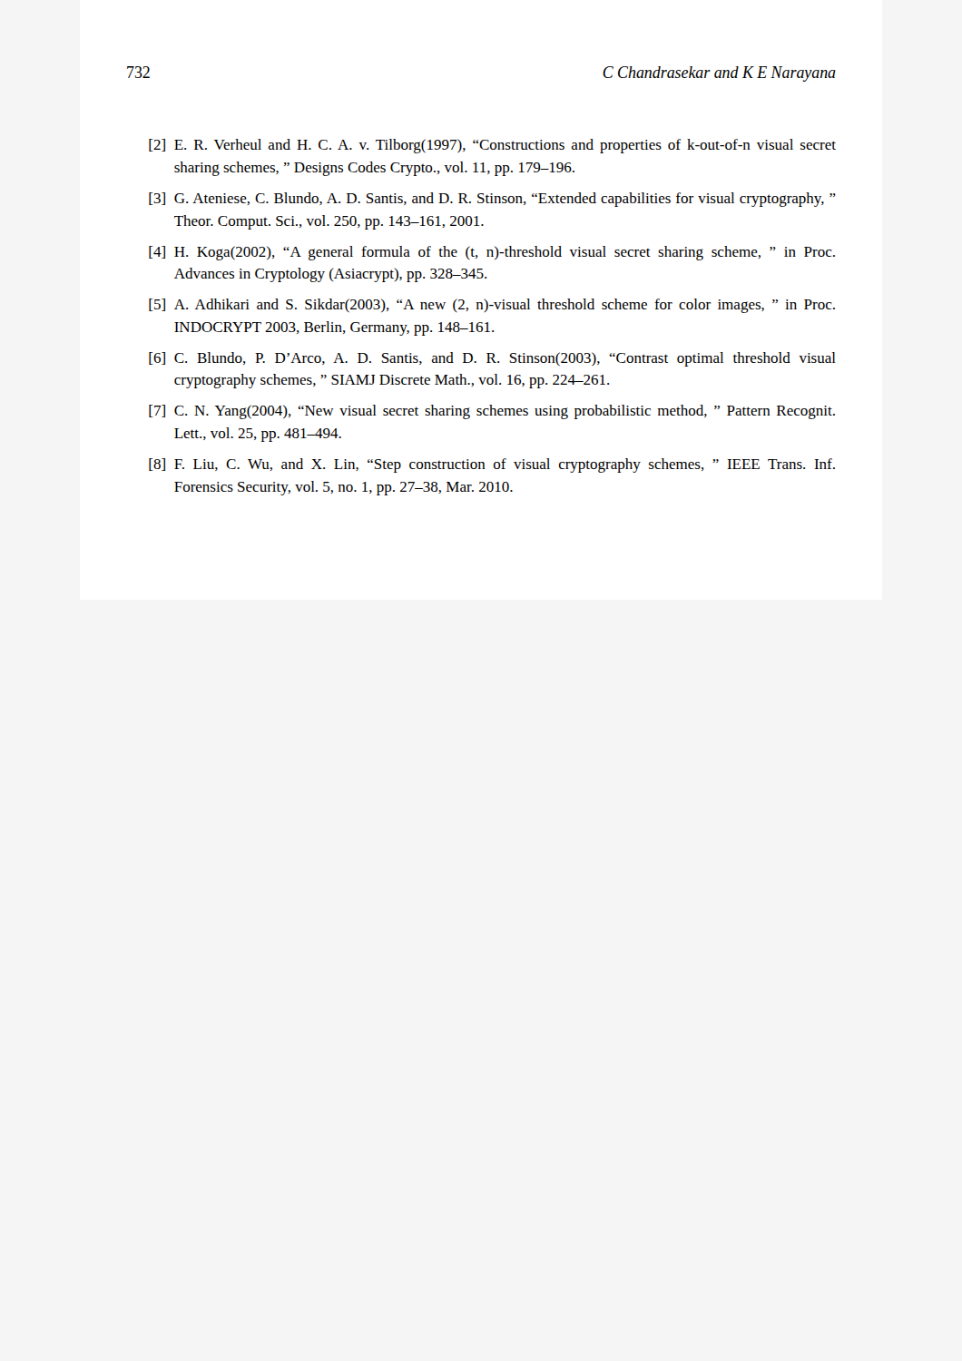732 C Chandrasekar and K E Narayana
[2] E. R. Verheul and H. C. A. v. Tilborg(1997), “Constructions and properties of k-out-of-n visual secret sharing schemes, ” Designs Codes Crypto., vol. 11, pp. 179–196.
[3] G. Ateniese, C. Blundo, A. D. Santis, and D. R. Stinson, “Extended capabilities for visual cryptography, ” Theor. Comput. Sci., vol. 250, pp. 143–161, 2001.
[4] H. Koga(2002), “A general formula of the (t, n)-threshold visual secret sharing scheme, ” in Proc. Advances in Cryptology (Asiacrypt), pp. 328–345.
[5] A. Adhikari and S. Sikdar(2003), “A new (2, n)-visual threshold scheme for color images, ” in Proc. INDOCRYPT 2003, Berlin, Germany, pp. 148–161.
[6] C. Blundo, P. D’Arco, A. D. Santis, and D. R. Stinson(2003), “Contrast optimal threshold visual cryptography schemes, ” SIAMJ Discrete Math., vol. 16, pp. 224–261.
[7] C. N. Yang(2004), “New visual secret sharing schemes using probabilistic method, ” Pattern Recognit. Lett., vol. 25, pp. 481–494.
[8] F. Liu, C. Wu, and X. Lin, “Step construction of visual cryptography schemes, ” IEEE Trans. Inf. Forensics Security, vol. 5, no. 1, pp. 27–38, Mar. 2010.